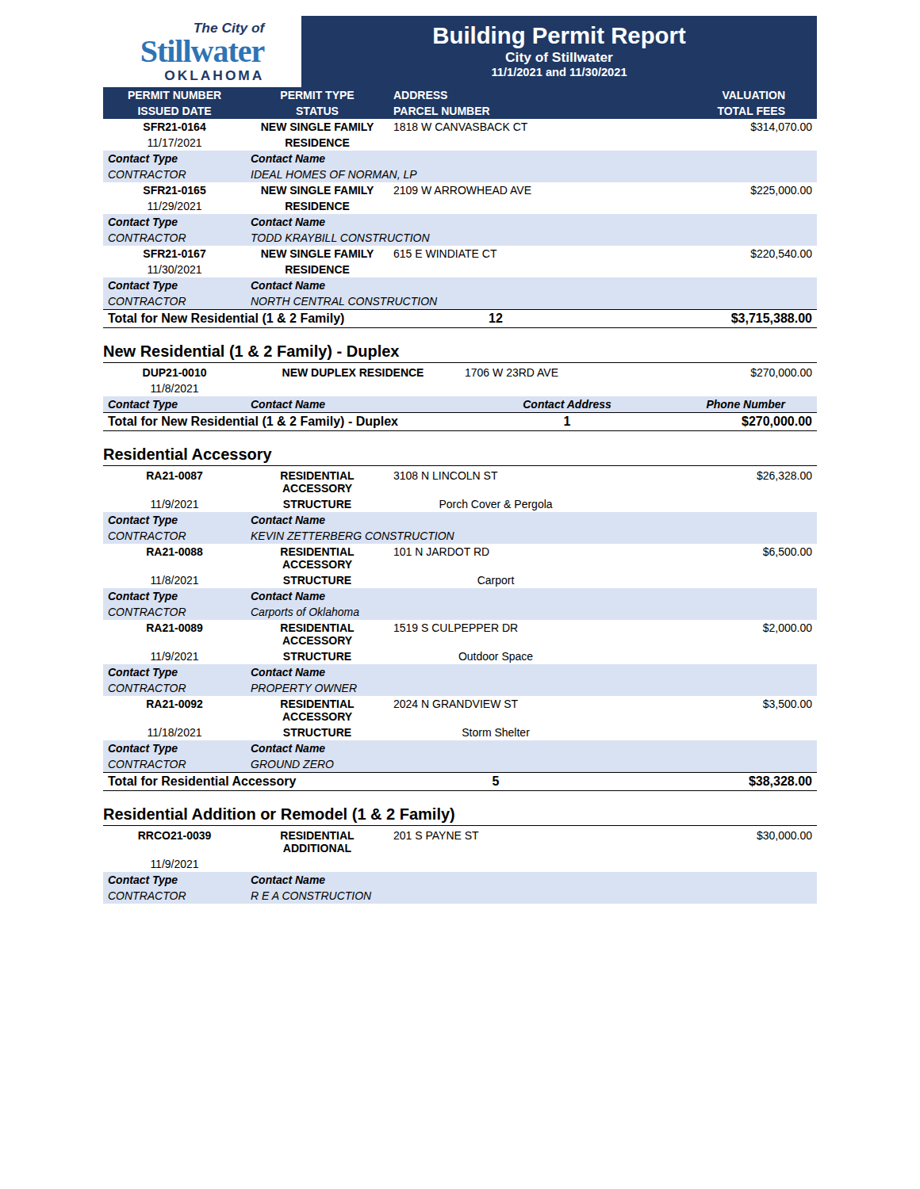The City of Stillwater OKLAHOMA
Building Permit Report
City of Stillwater
11/1/2021 and 11/30/2021
| PERMIT NUMBER | PERMIT TYPE | ADDRESS | VALUATION |
| ISSUED DATE | STATUS | PARCEL NUMBER | TOTAL FEES |
| SFR21-0164 | NEW SINGLE FAMILY | 1818 W CANVASBACK CT | $314,070.00 |
| 11/17/2021 | RESIDENCE | | |
| Contact Type | Contact Name |
| CONTRACTOR | IDEAL HOMES OF NORMAN, LP |
| SFR21-0165 | NEW SINGLE FAMILY | 2109 W ARROWHEAD AVE | $225,000.00 |
| 11/29/2021 | RESIDENCE | | |
| Contact Type | Contact Name |
| CONTRACTOR | TODD KRAYBILL CONSTRUCTION |
| SFR21-0167 | NEW SINGLE FAMILY | 615 E WINDIATE CT | $220,540.00 |
| 11/30/2021 | RESIDENCE | | |
| Contact Type | Contact Name |
| CONTRACTOR | NORTH CENTRAL CONSTRUCTION |
| Total for New Residential (1 & 2 Family) | 12 | $3,715,388.00 |
New Residential (1 & 2 Family) - Duplex
| DUP21-0010 | NEW DUPLEX RESIDENCE | 1706 W 23RD AVE | $270,000.00 |
| 11/8/2021 | | | |
| Contact Type | Contact Name | Contact Address | Phone Number |
| Total for New Residential (1 & 2 Family) - Duplex | 1 | $270,000.00 |
Residential Accessory
| RA21-0087 | RESIDENTIAL ACCESSORY | 3108 N LINCOLN ST | $26,328.00 |
| 11/9/2021 | STRUCTURE | Porch Cover & Pergola | |
| Contact Type | Contact Name |
| CONTRACTOR | KEVIN ZETTERBERG CONSTRUCTION |
| RA21-0088 | RESIDENTIAL ACCESSORY | 101 N JARDOT RD | $6,500.00 |
| 11/8/2021 | STRUCTURE | Carport | |
| Contact Type | Contact Name |
| CONTRACTOR | Carports of Oklahoma |
| RA21-0089 | RESIDENTIAL ACCESSORY | 1519 S CULPEPPER DR | $2,000.00 |
| 11/9/2021 | STRUCTURE | Outdoor Space | |
| Contact Type | Contact Name |
| CONTRACTOR | PROPERTY OWNER |
| RA21-0092 | RESIDENTIAL ACCESSORY | 2024 N GRANDVIEW ST | $3,500.00 |
| 11/18/2021 | STRUCTURE | Storm Shelter | |
| Contact Type | Contact Name |
| CONTRACTOR | GROUND ZERO |
| Total for Residential Accessory | 5 | $38,328.00 |
Residential Addition or Remodel (1 & 2 Family)
| RRCO21-0039 | RESIDENTIAL ADDITIONAL | 201 S PAYNE ST | $30,000.00 |
| 11/9/2021 | | | |
| Contact Type | Contact Name |
| CONTRACTOR | R E A CONSTRUCTION |